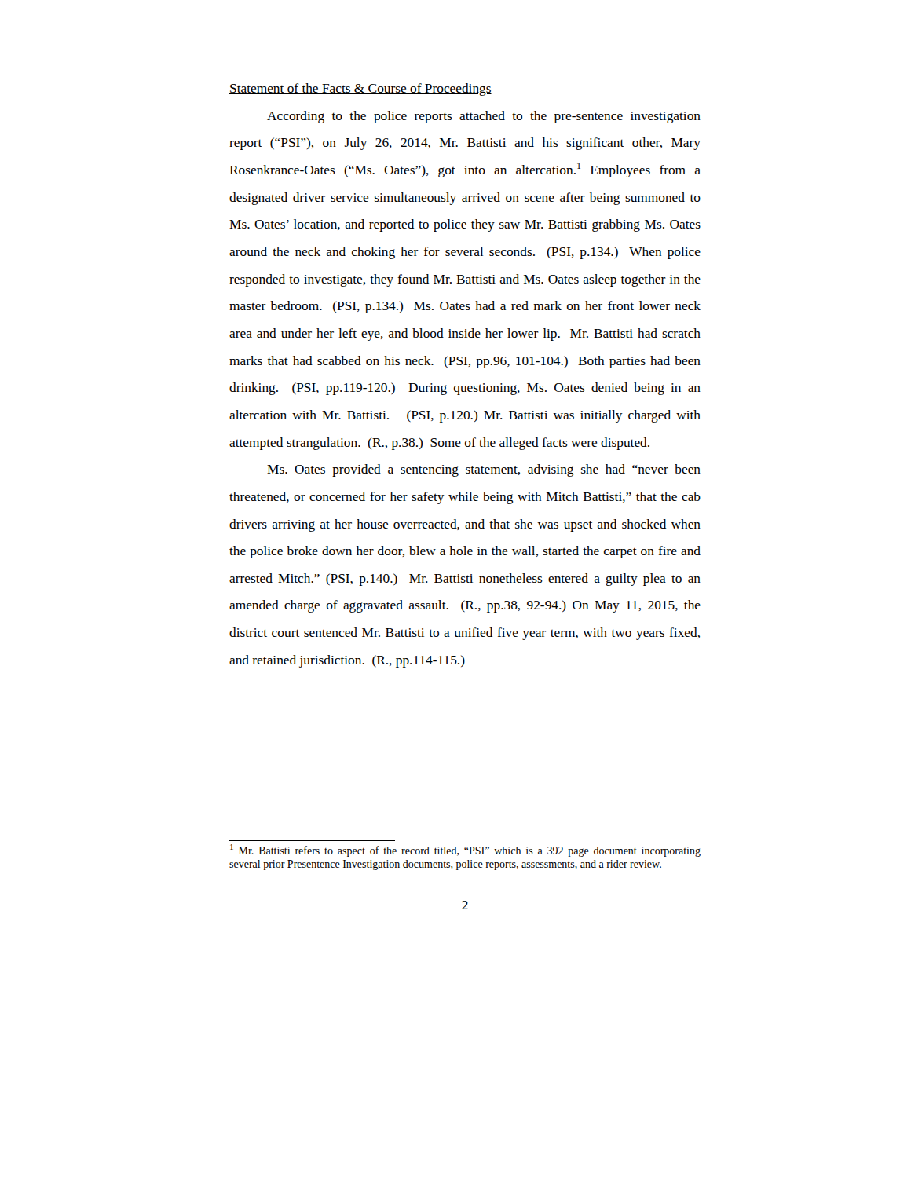Statement of the Facts & Course of Proceedings
According to the police reports attached to the pre-sentence investigation report (“PSI”), on July 26, 2014, Mr. Battisti and his significant other, Mary Rosenkrance-Oates (“Ms. Oates”), got into an altercation.1 Employees from a designated driver service simultaneously arrived on scene after being summoned to Ms. Oates’ location, and reported to police they saw Mr. Battisti grabbing Ms. Oates around the neck and choking her for several seconds. (PSI, p.134.) When police responded to investigate, they found Mr. Battisti and Ms. Oates asleep together in the master bedroom. (PSI, p.134.) Ms. Oates had a red mark on her front lower neck area and under her left eye, and blood inside her lower lip. Mr. Battisti had scratch marks that had scabbed on his neck. (PSI, pp.96, 101-104.) Both parties had been drinking. (PSI, pp.119-120.) During questioning, Ms. Oates denied being in an altercation with Mr. Battisti. (PSI, p.120.) Mr. Battisti was initially charged with attempted strangulation. (R., p.38.) Some of the alleged facts were disputed.
Ms. Oates provided a sentencing statement, advising she had “never been threatened, or concerned for her safety while being with Mitch Battisti,” that the cab drivers arriving at her house overreacted, and that she was upset and shocked when the police broke down her door, blew a hole in the wall, started the carpet on fire and arrested Mitch.” (PSI, p.140.) Mr. Battisti nonetheless entered a guilty plea to an amended charge of aggravated assault. (R., pp.38, 92-94.) On May 11, 2015, the district court sentenced Mr. Battisti to a unified five year term, with two years fixed, and retained jurisdiction. (R., pp.114-115.)
1 Mr. Battisti refers to aspect of the record titled, “PSI” which is a 392 page document incorporating several prior Presentence Investigation documents, police reports, assessments, and a rider review.
2